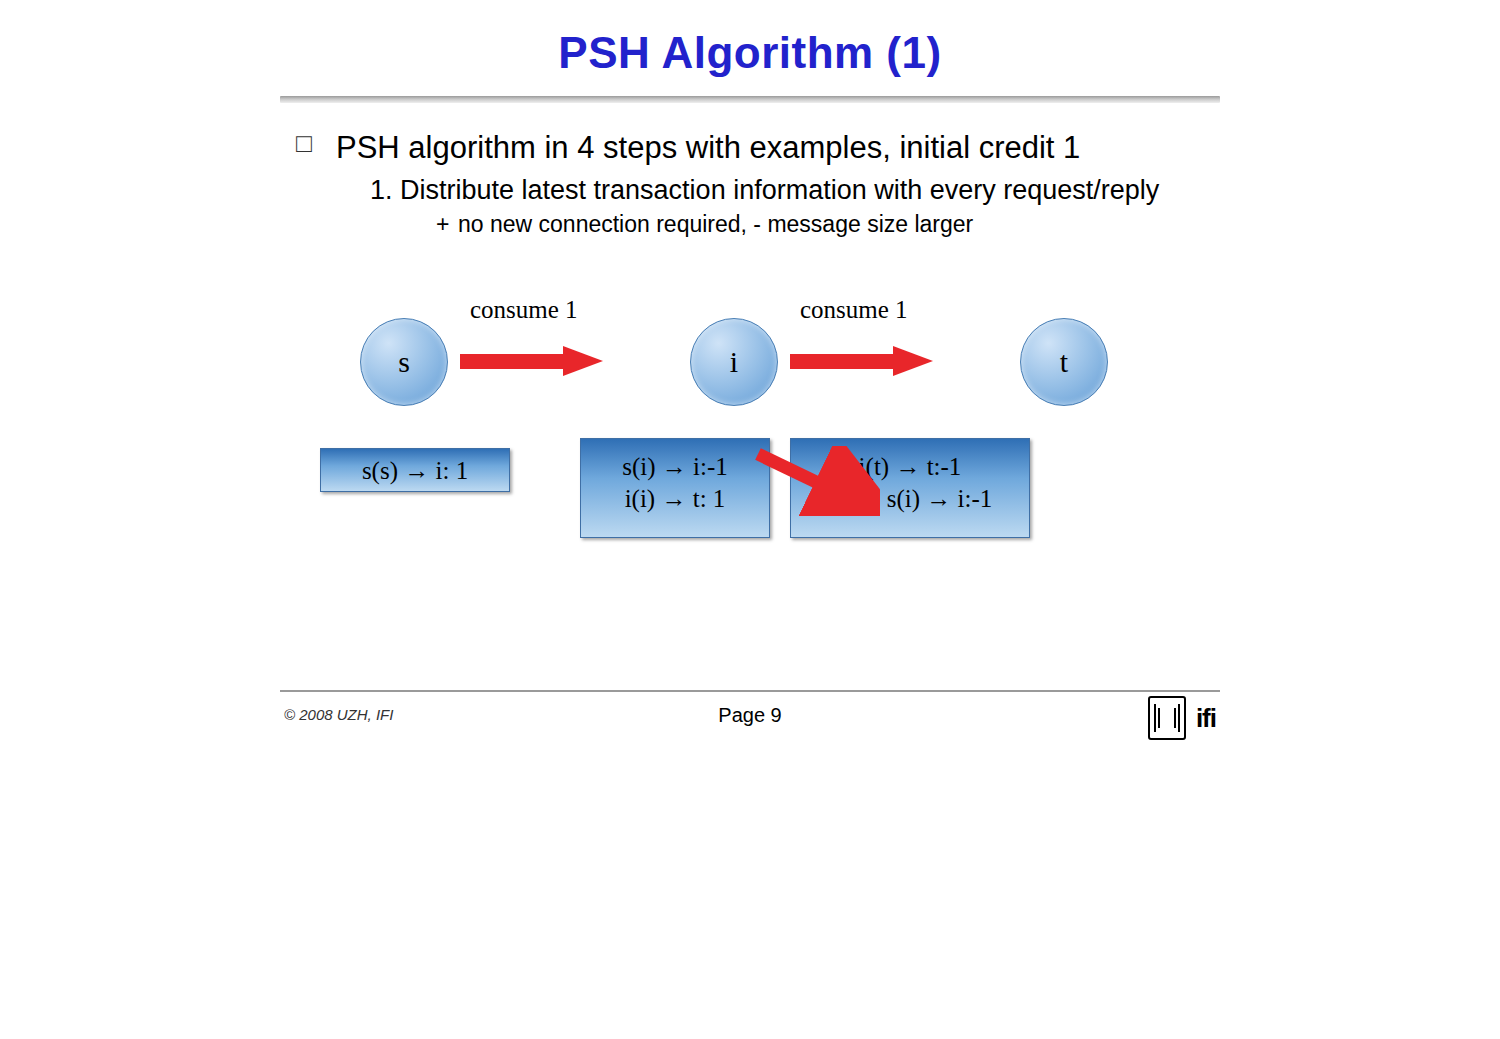PSH Algorithm (1)
PSH algorithm in 4 steps with examples, initial credit 1
Distribute latest transaction information with every request/reply
no new connection required, - message size larger
consume 1
consume 1
s
i
t
s(s) → i: 1
s(i) → i:-1
i(i) → t: 1
i(t) → t:-1
PSH: s(i) → i:-1
© 2008 UZH, IFI
Page 9
ifi